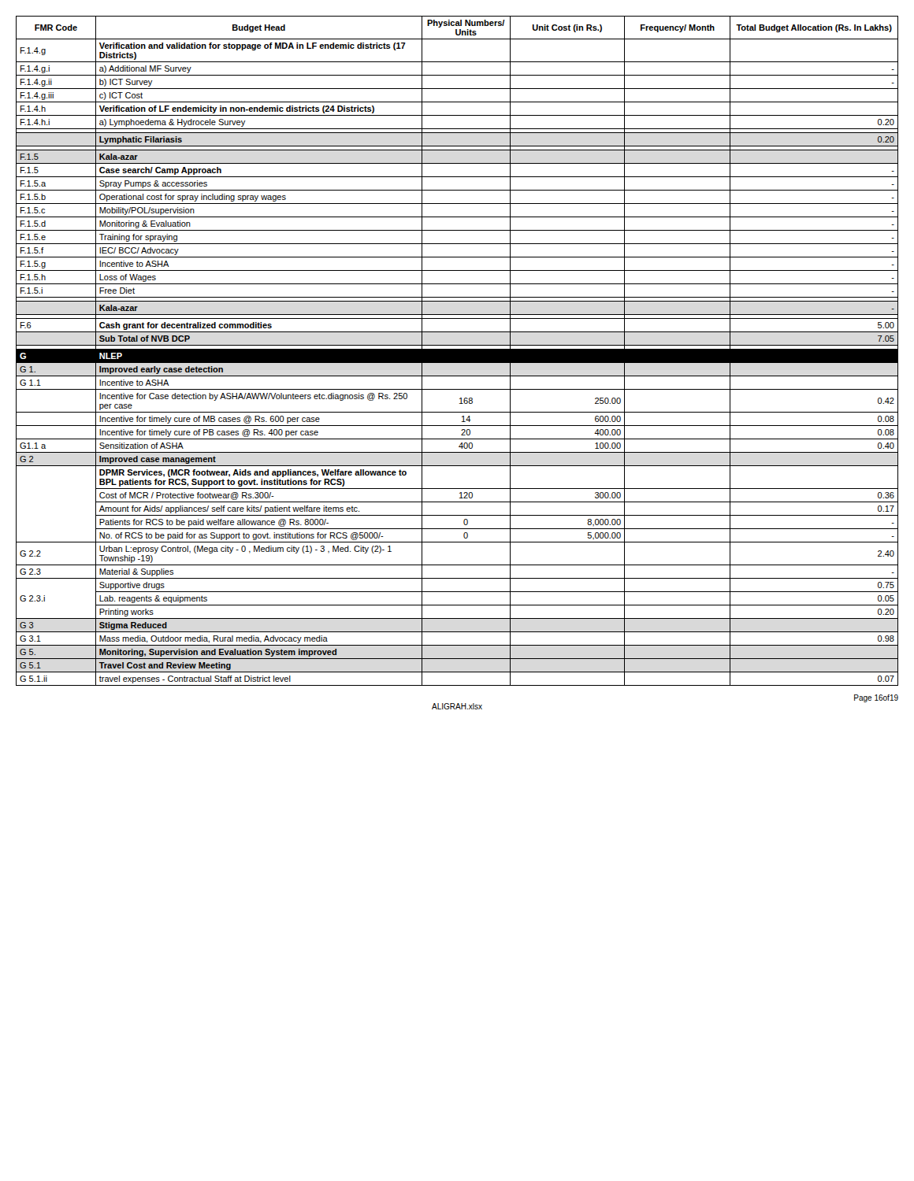| FMR Code | Budget Head | Physical Numbers/ Units | Unit Cost (in Rs.) | Frequency/ Month | Total Budget Allocation (Rs. In Lakhs) |
| --- | --- | --- | --- | --- | --- |
| F.1.4.g | Verification and validation for stoppage of MDA in LF endemic districts (17 Districts) | | | | |
| F.1.4.g.i | a) Additional MF Survey | | | | - |
| F.1.4.g.ii | b) ICT Survey | | | | - |
| F.1.4.g.iii | c) ICT Cost | | | | |
| F.1.4.h | Verification of LF endemicity in non-endemic districts (24 Districts) | | | | |
| F.1.4.h.i | a) Lymphoedema & Hydrocele Survey | | | | 0.20 |
| | Lymphatic Filariasis | | | | 0.20 |
| F.1.5 | Kala-azar | | | | |
| F.1.5 | Case search/ Camp Approach | | | | - |
| F.1.5.a | Spray Pumps & accessories | | | | - |
| F.1.5.b | Operational cost for spray including spray wages | | | | - |
| F.1.5.c | Mobility/POL/supervision | | | | - |
| F.1.5.d | Monitoring & Evaluation | | | | - |
| F.1.5.e | Training for spraying | | | | - |
| F.1.5.f | IEC/ BCC/ Advocacy | | | | - |
| F.1.5.g | Incentive to ASHA | | | | - |
| F.1.5.h | Loss of Wages | | | | - |
| F.1.5.i | Free Diet | | | | - |
| | Kala-azar | | | | - |
| F.6 | Cash grant for decentralized commodities | | | | 5.00 |
| | Sub Total of NVB DCP | | | | 7.05 |
| G | NLEP | | | | |
| G 1. | Improved early case detection | | | | |
| G 1.1 | Incentive to ASHA | | | | |
| | Incentive for Case detection by ASHA/AWW/Volunteers etc.diagnosis @ Rs. 250 per case | 168 | 250.00 | | 0.42 |
| | Incentive for timely cure of MB cases @ Rs. 600 per case | 14 | 600.00 | | 0.08 |
| | Incentive for timely cure of PB cases @ Rs. 400 per case | 20 | 400.00 | | 0.08 |
| G1.1 a | Sensitization of ASHA | 400 | 100.00 | | 0.40 |
| G 2 | Improved case management | | | | |
| | DPMR Services, (MCR footwear, Aids and appliances, Welfare allowance to BPL patients for RCS, Support to govt. institutions for RCS) | | | | |
| Cost of MCR / Protective footwear@ Rs.300/- | 120 | 300.00 | | 0.36 |
| Amount for Aids/ appliances/ self care kits/ patient welfare items etc. | | | | 0.17 |
| Patients for RCS to be paid welfare allowance @ Rs. 8000/- | 0 | 8,000.00 | | - |
| No. of RCS to be paid for as Support to govt. institutions for RCS @5000/- | 0 | 5,000.00 | | - |
| G 2.2 | Urban L:eprosy Control, (Mega city - 0 , Medium city (1) - 3 , Med. City (2)- 1 Township -19) | | | | 2.40 |
| G 2.3 | Material & Supplies | | | | - |
| G 2.3.i | Supportive drugs | | | | 0.75 |
| Lab. reagents & equipments | | | | 0.05 |
| Printing works | | | | 0.20 |
| G 3 | Stigma Reduced | | | | |
| G 3.1 | Mass media, Outdoor media, Rural media, Advocacy media | | | | 0.98 |
| G 5. | Monitoring, Supervision and Evaluation System improved | | | | |
| G 5.1 | Travel Cost and Review Meeting | | | | |
| G 5.1.ii | travel expenses - Contractual Staff at District level | | | | 0.07 |
Page 16of19
ALIGRAH.xlsx